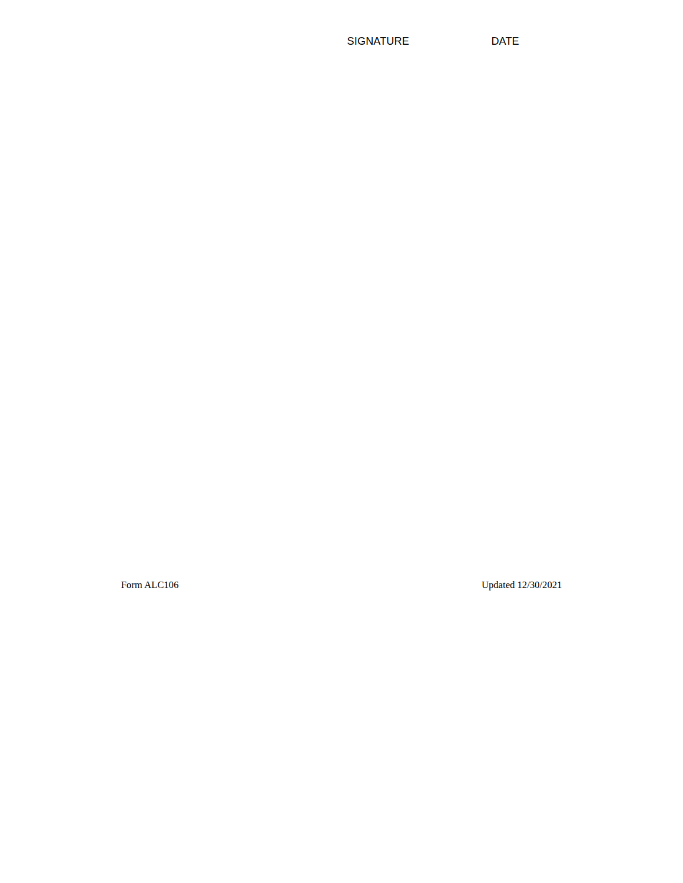SIGNATURE DATE
Form ALC106 Updated 12/30/2021